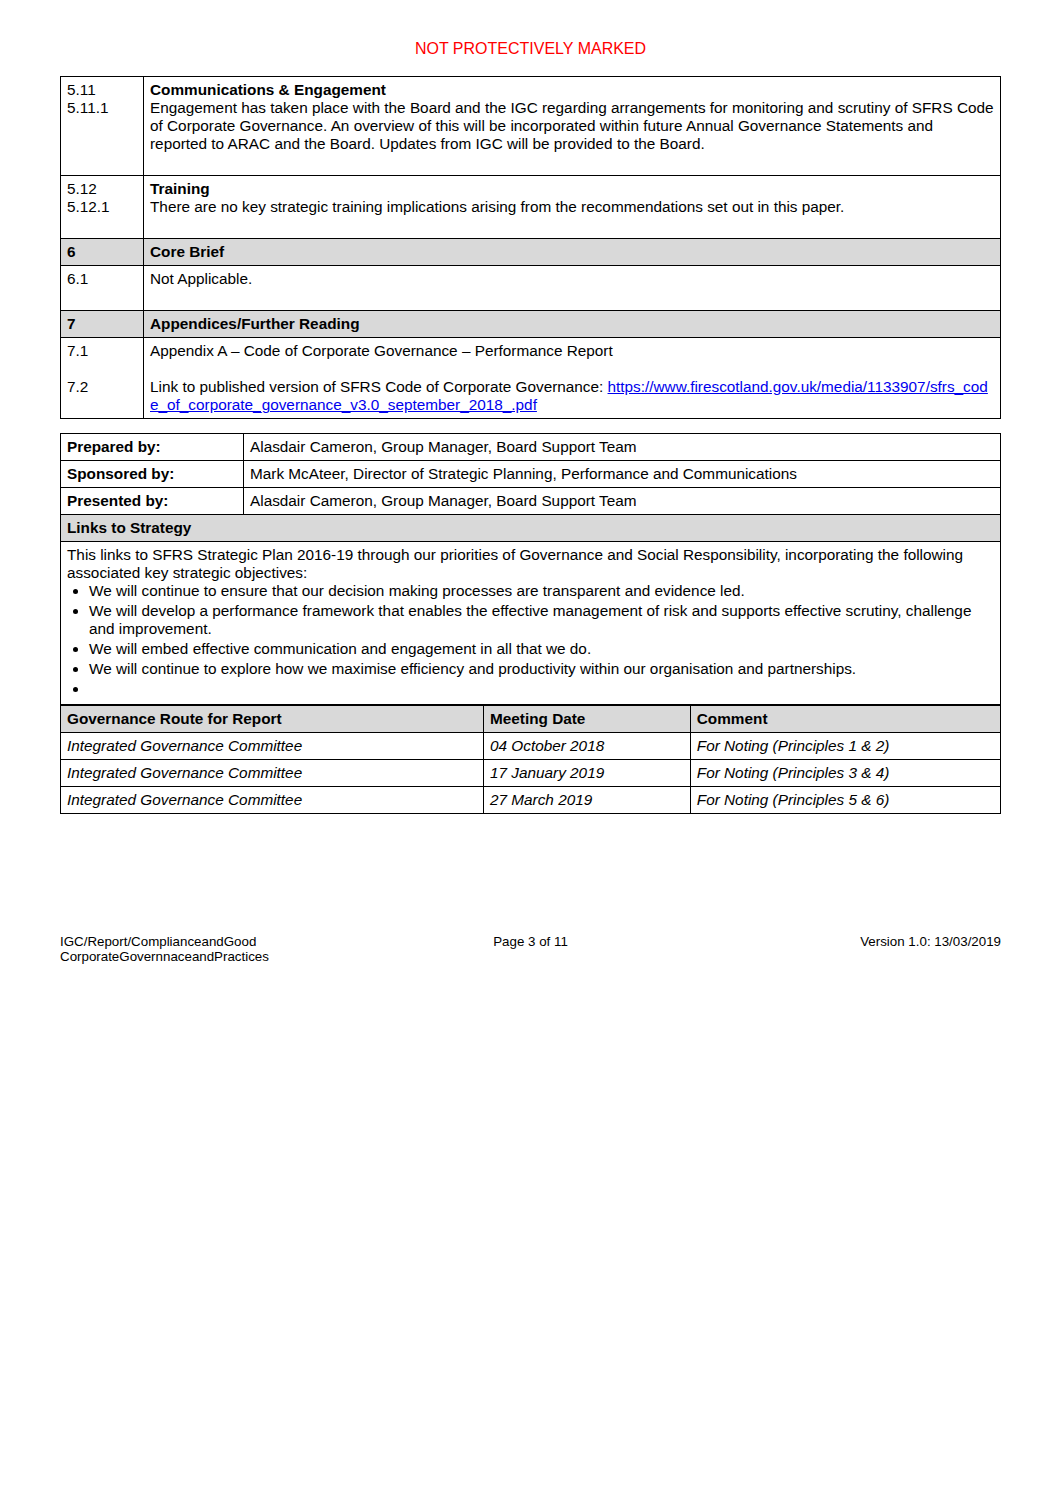NOT PROTECTIVELY MARKED
| 5.11 5.11.1 | Communications & Engagement Engagement has taken place with the Board and the IGC regarding arrangements for monitoring and scrutiny of SFRS Code of Corporate Governance. An overview of this will be incorporated within future Annual Governance Statements and reported to ARAC and the Board. Updates from IGC will be provided to the Board. |
| 5.12 5.12.1 | Training There are no key strategic training implications arising from the recommendations set out in this paper. |
| 6 | Core Brief |
| 6.1 | Not Applicable. |
| 7 | Appendices/Further Reading |
| 7.1 7.2 | Appendix A – Code of Corporate Governance – Performance Report Link to published version of SFRS Code of Corporate Governance: https://www.firescotland.gov.uk/media/1133907/sfrs_code_of_corporate_governance_v3.0_september_2018_.pdf |
| Prepared by: | Alasdair Cameron, Group Manager, Board Support Team |
| Sponsored by: | Mark McAteer, Director of Strategic Planning, Performance and Communications |
| Presented by: | Alasdair Cameron, Group Manager, Board Support Team |
| Links to Strategy |
| This links to SFRS Strategic Plan 2016-19 through our priorities of Governance and Social Responsibility, incorporating the following associated key strategic objectives: We will continue to ensure that our decision making processes are transparent and evidence led. We will develop a performance framework that enables the effective management of risk and supports effective scrutiny, challenge and improvement. We will embed effective communication and engagement in all that we do. We will continue to explore how we maximise efficiency and productivity within our organisation and partnerships. |
| Governance Route for Report | Meeting Date | Comment |
| Integrated Governance Committee | 04 October 2018 | For Noting (Principles 1 & 2) |
| Integrated Governance Committee | 17 January 2019 | For Noting (Principles 3 & 4) |
| Integrated Governance Committee | 27 March 2019 | For Noting (Principles 5 & 6) |
IGC/Report/ComplianceandGood
CorporateGovernnaceandPractices
Page 3 of 11
Version 1.0: 13/03/2019